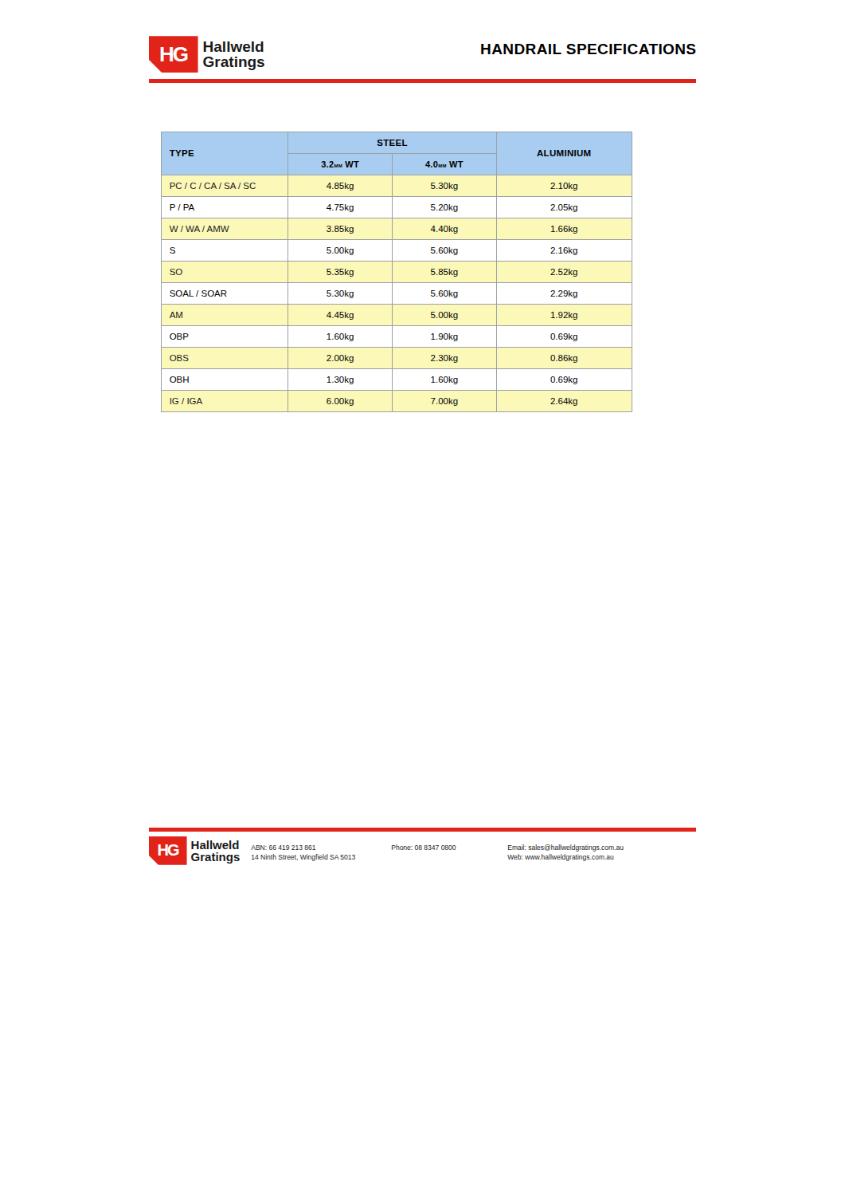HG
Hallweld Gratings
Handrail Specifications
| TYPE | STEEL | ALUMINIUM |
| --- | --- | --- |
| 3.2 mm WT | 4.0 mm WT |
| PC / C / CA / SA / SC | 4.85kg | 5.30kg | 2.10kg |
| P / PA | 4.75kg | 5.20kg | 2.05kg |
| W / WA / AMW | 3.85kg | 4.40kg | 1.66kg |
| S | 5.00kg | 5.60kg | 2.16kg |
| SO | 5.35kg | 5.85kg | 2.52kg |
| SOAL / SOAR | 5.30kg | 5.60kg | 2.29kg |
| AM | 4.45kg | 5.00kg | 1.92kg |
| OBP | 1.60kg | 1.90kg | 0.69kg |
| OBS | 2.00kg | 2.30kg | 0.86kg |
| OBH | 1.30kg | 1.60kg | 0.69kg |
| IG / IGA | 6.00kg | 7.00kg | 2.64kg |
HG
Hallweld Gratings
ABN: 66 419 213 861
14 Ninth Street, Wingfield SA 5013
Phone: 08 8347 0800
Email: sales@hallweldgratings.com.au
Web: www.hallweldgratings.com.au